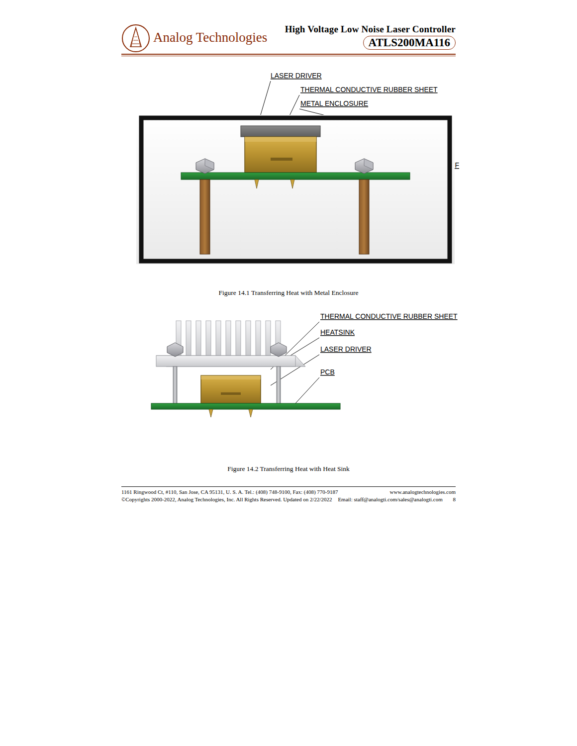Analog Technologies
High Voltage Low Noise Laser Controller
ATLS200MA116
LASER DRIVER THERMAL CONDUCTIVE RUBBER SHEET METAL ENCLOSURE PCB STAND-OFF
Figure 14.1 Transferring Heat with Metal Enclosure
THERMAL CONDUCTIVE RUBBER SHEET HEATSINK LASER DRIVER PCB
Figure 14.2 Transferring Heat with Heat Sink
1161 Ringwood Ct, #110, San Jose, CA 95131, U. S. A. Tel.: (408) 748-9100, Fax: (408) 770-9187
www.analogtechnologies.com
©Copyrights 2000-2022, Analog Technologies, Inc. All Rights Reserved. Updated on 2/22/2022
Email: staff@analogti.com/sales@analogti.com 8